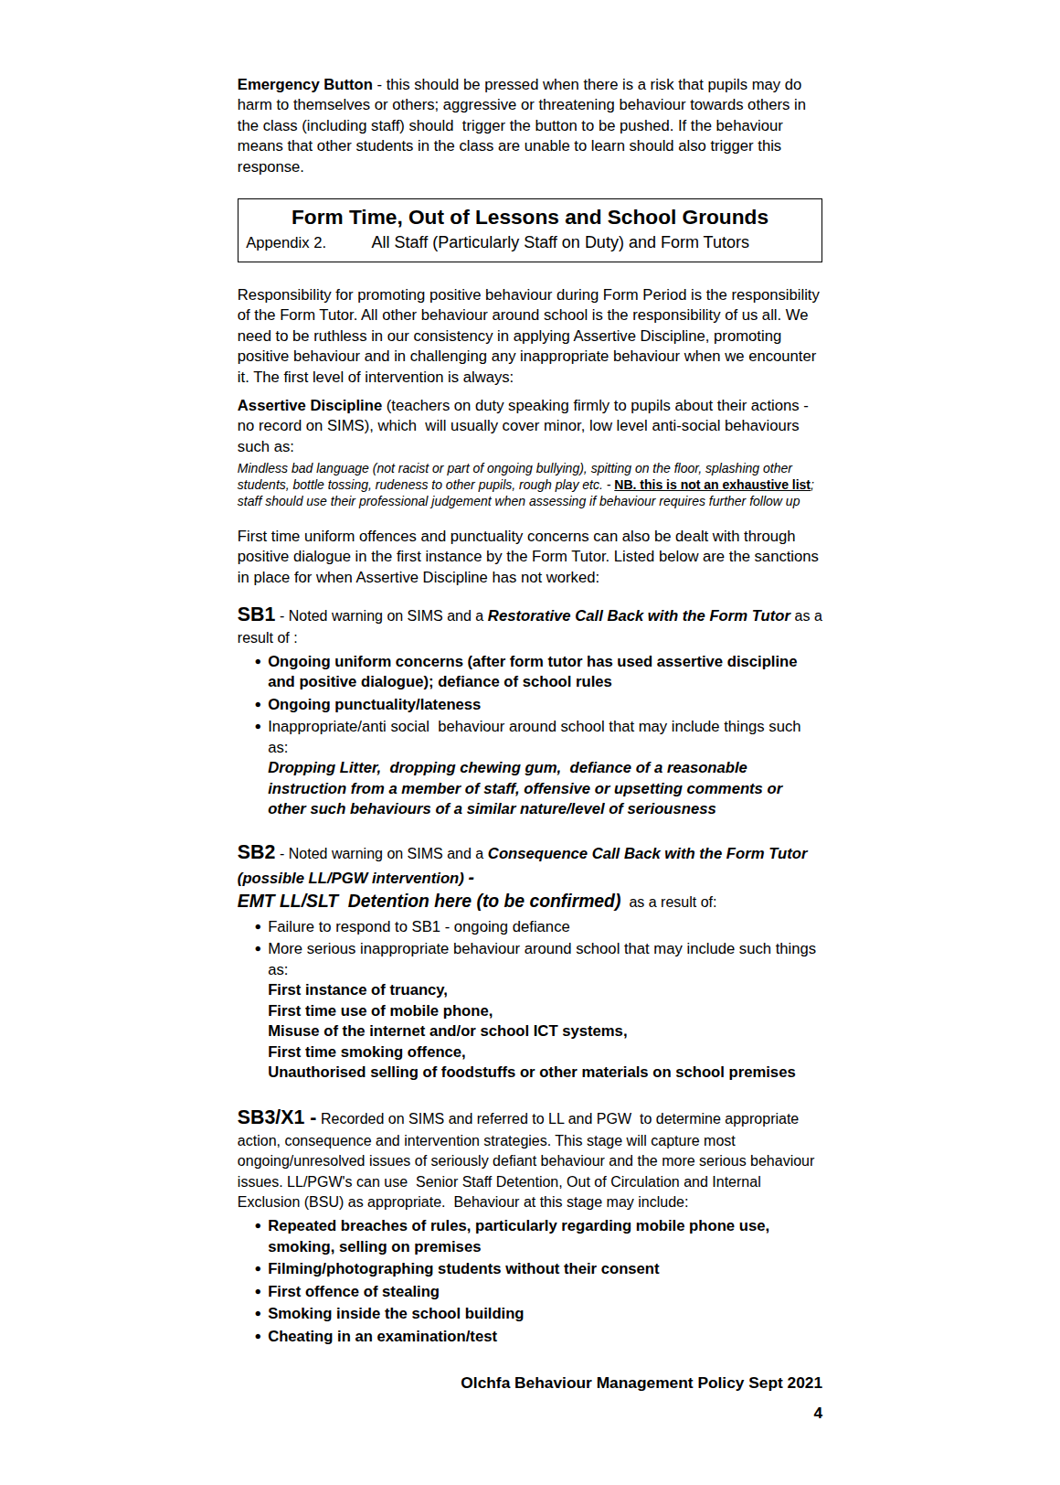Emergency Button - this should be pressed when there is a risk that pupils may do harm to themselves or others; aggressive or threatening behaviour towards others in the class (including staff) should trigger the button to be pushed. If the behaviour means that other students in the class are unable to learn should also trigger this response.
Form Time, Out of Lessons and School Grounds
Appendix 2. All Staff (Particularly Staff on Duty) and Form Tutors
Responsibility for promoting positive behaviour during Form Period is the responsibility of the Form Tutor. All other behaviour around school is the responsibility of us all. We need to be ruthless in our consistency in applying Assertive Discipline, promoting positive behaviour and in challenging any inappropriate behaviour when we encounter it. The first level of intervention is always:
Assertive Discipline (teachers on duty speaking firmly to pupils about their actions - no record on SIMS), which will usually cover minor, low level anti-social behaviours such as:
Mindless bad language (not racist or part of ongoing bullying), spitting on the floor, splashing other students, bottle tossing, rudeness to other pupils, rough play etc. - NB. this is not an exhaustive list; staff should use their professional judgement when assessing if behaviour requires further follow up
First time uniform offences and punctuality concerns can also be dealt with through positive dialogue in the first instance by the Form Tutor. Listed below are the sanctions in place for when Assertive Discipline has not worked:
SB1 - Noted warning on SIMS and a Restorative Call Back with the Form Tutor as a result of :
Ongoing uniform concerns (after form tutor has used assertive discipline and positive dialogue); defiance of school rules
Ongoing punctuality/lateness
Inappropriate/anti social behaviour around school that may include things such as: Dropping Litter, dropping chewing gum, defiance of a reasonable instruction from a member of staff, offensive or upsetting comments or other such behaviours of a similar nature/level of seriousness
SB2 - Noted warning on SIMS and a Consequence Call Back with the Form Tutor (possible LL/PGW intervention) -
EMT LL/SLT Detention here (to be confirmed) as a result of:
Failure to respond to SB1 - ongoing defiance
More serious inappropriate behaviour around school that may include such things as: First instance of truancy, First time use of mobile phone, Misuse of the internet and/or school ICT systems, First time smoking offence, Unauthorised selling of foodstuffs or other materials on school premises
SB3/X1 - Recorded on SIMS and referred to LL and PGW to determine appropriate action, consequence and intervention strategies. This stage will capture most ongoing/unresolved issues of seriously defiant behaviour and the more serious behaviour issues. LL/PGW's can use Senior Staff Detention, Out of Circulation and Internal Exclusion (BSU) as appropriate. Behaviour at this stage may include:
Repeated breaches of rules, particularly regarding mobile phone use, smoking, selling on premises
Filming/photographing students without their consent
First offence of stealing
Smoking inside the school building
Cheating in an examination/test
Olchfa Behaviour Management Policy Sept 2021
4